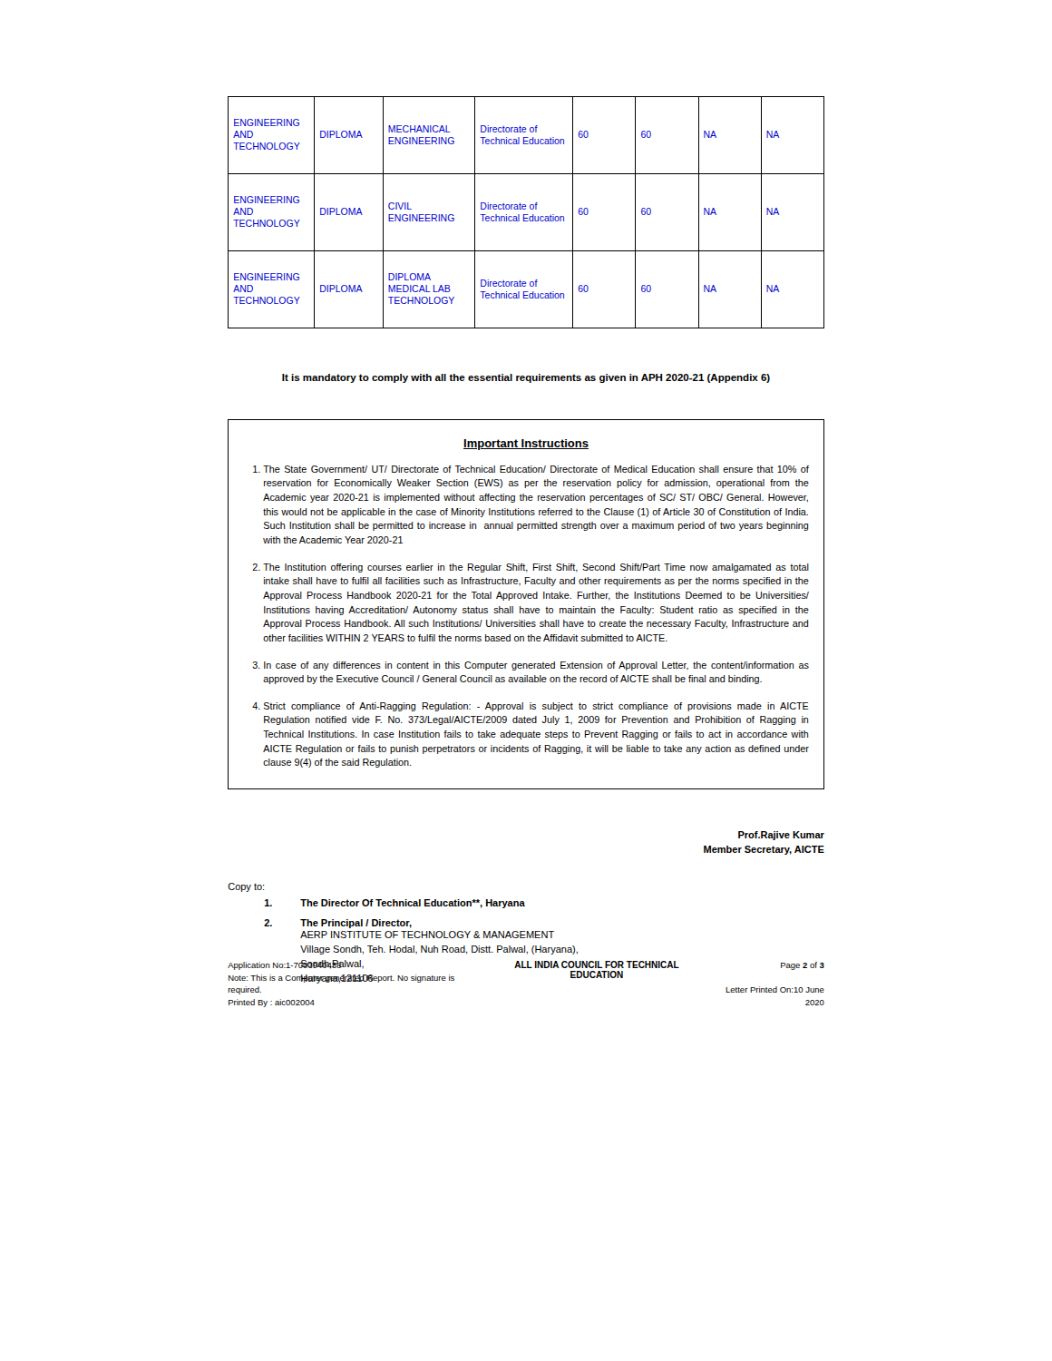| ENGINEERING AND TECHNOLOGY | DIPLOMA | MECHANICAL ENGINEERING | Directorate of Technical Education | 60 | 60 | NA | NA |
| ENGINEERING AND TECHNOLOGY | DIPLOMA | CIVIL ENGINEERING | Directorate of Technical Education | 60 | 60 | NA | NA |
| ENGINEERING AND TECHNOLOGY | DIPLOMA | DIPLOMA MEDICAL LAB TECHNOLOGY | Directorate of Technical Education | 60 | 60 | NA | NA |
It is mandatory to comply with all the essential requirements as given in APH 2020-21 (Appendix 6)
Important Instructions
The State Government/ UT/ Directorate of Technical Education/ Directorate of Medical Education shall ensure that 10% of reservation for Economically Weaker Section (EWS) as per the reservation policy for admission, operational from the Academic year 2020-21 is implemented without affecting the reservation percentages of SC/ ST/ OBC/ General. However, this would not be applicable in the case of Minority Institutions referred to the Clause (1) of Article 30 of Constitution of India. Such Institution shall be permitted to increase in annual permitted strength over a maximum period of two years beginning with the Academic Year 2020-21
The Institution offering courses earlier in the Regular Shift, First Shift, Second Shift/Part Time now amalgamated as total intake shall have to fulfil all facilities such as Infrastructure, Faculty and other requirements as per the norms specified in the Approval Process Handbook 2020-21 for the Total Approved Intake. Further, the Institutions Deemed to be Universities/ Institutions having Accreditation/ Autonomy status shall have to maintain the Faculty: Student ratio as specified in the Approval Process Handbook. All such Institutions/ Universities shall have to create the necessary Faculty, Infrastructure and other facilities WITHIN 2 YEARS to fulfil the norms based on the Affidavit submitted to AICTE.
In case of any differences in content in this Computer generated Extension of Approval Letter, the content/information as approved by the Executive Council / General Council as available on the record of AICTE shall be final and binding.
Strict compliance of Anti-Ragging Regulation: - Approval is subject to strict compliance of provisions made in AICTE Regulation notified vide F. No. 373/Legal/AICTE/2009 dated July 1, 2009 for Prevention and Prohibition of Ragging in Technical Institutions. In case Institution fails to take adequate steps to Prevent Ragging or fails to act in accordance with AICTE Regulation or fails to punish perpetrators or incidents of Ragging, it will be liable to take any action as defined under clause 9(4) of the said Regulation.
Prof.Rajive Kumar
Member Secretary, AICTE
Copy to:
1. The Director Of Technical Education**, Haryana
2. The Principal / Director,
AERP INSTITUTE OF TECHNOLOGY & MANAGEMENT
Village Sondh, Teh. Hodal, Nuh Road, Distt. Palwal, (Haryana),
Sondh,Palwal,
Haryana,121106
Application No:1-7003940438
Note: This is a Computer generated Report. No signature is required.
Printed By : aic002004
ALL INDIA COUNCIL FOR TECHNICAL EDUCATION
Page 2 of 3
Letter Printed On:10 June 2020